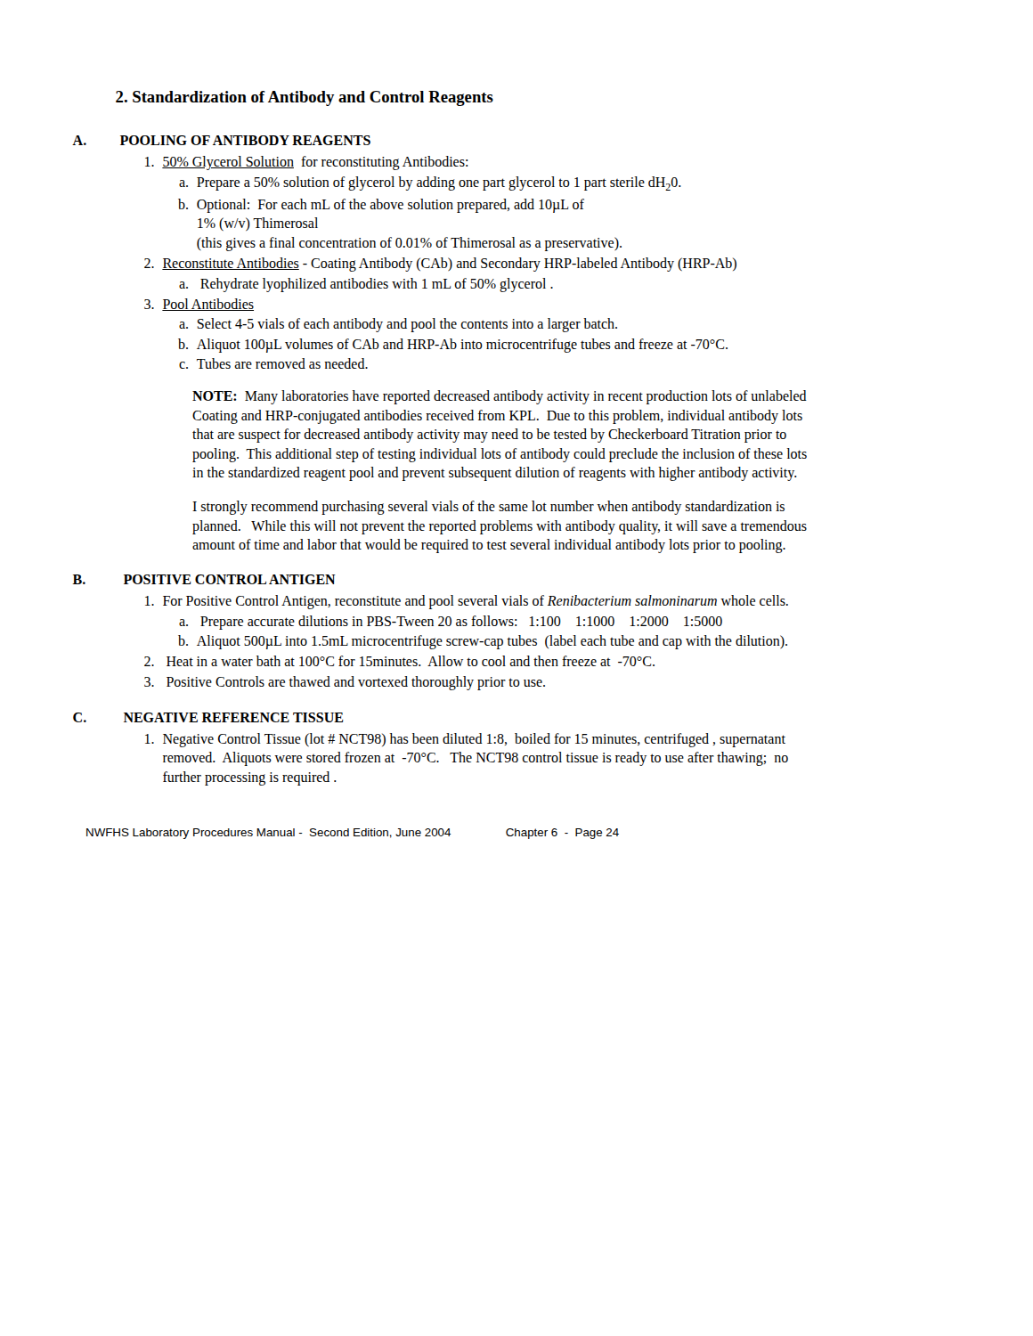2. Standardization of Antibody and Control Reagents
A.
POOLING OF ANTIBODY REAGENTS
50% Glycerol Solution for reconstituting Antibodies:
Prepare a 50% solution of glycerol by adding one part glycerol to 1 part sterile dH20.
Optional: For each mL of the above solution prepared, add 10µL of
1% (w/v) Thimerosal
(this gives a final concentration of 0.01% of Thimerosal as a preservative).
Reconstitute Antibodies - Coating Antibody (CAb) and Secondary HRP-labeled Antibody (HRP-Ab)
Rehydrate lyophilized antibodies with 1 mL of 50% glycerol .
Pool Antibodies
Select 4-5 vials of each antibody and pool the contents into a larger batch.
Aliquot 100µL volumes of CAb and HRP-Ab into microcentrifuge tubes and freeze at -70°C.
Tubes are removed as needed.
NOTE: Many laboratories have reported decreased antibody activity in recent production lots of unlabeled Coating and HRP-conjugated antibodies received from KPL. Due to this problem, individual antibody lots that are suspect for decreased antibody activity may need to be tested by Checkerboard Titration prior to pooling. This additional step of testing individual lots of antibody could preclude the inclusion of these lots in the standardized reagent pool and prevent subsequent dilution of reagents with higher antibody activity.
I strongly recommend purchasing several vials of the same lot number when antibody standardization is planned. While this will not prevent the reported problems with antibody quality, it will save a tremendous amount of time and labor that would be required to test several individual antibody lots prior to pooling.
B.
POSITIVE CONTROL ANTIGEN
For Positive Control Antigen, reconstitute and pool several vials of Renibacterium salmoninarum whole cells.
Prepare accurate dilutions in PBS-Tween 20 as follows: 1:100 1:1000 1:2000 1:5000
Aliquot 500µL into 1.5mL microcentrifuge screw-cap tubes (label each tube and cap with the dilution).
Heat in a water bath at 100°C for 15minutes. Allow to cool and then freeze at -70°C.
Positive Controls are thawed and vortexed thoroughly prior to use.
C.
NEGATIVE REFERENCE TISSUE
Negative Control Tissue (lot # NCT98) has been diluted 1:8, boiled for 15 minutes, centrifuged , supernatant removed. Aliquots were stored frozen at -70°C. The NCT98 control tissue is ready to use after thawing; no further processing is required .
NWFHS Laboratory Procedures Manual - Second Edition, June 2004 Chapter 6 - Page 24